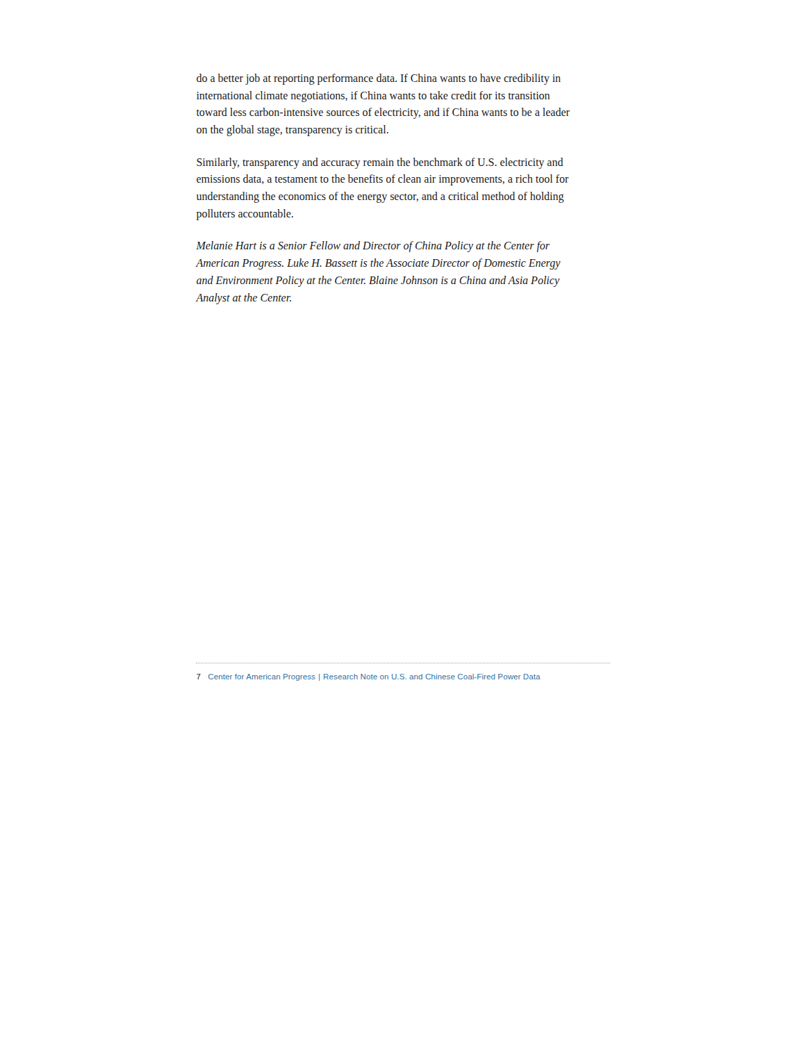do a better job at reporting performance data. If China wants to have credibility in international climate negotiations, if China wants to take credit for its transition toward less carbon-intensive sources of electricity, and if China wants to be a leader on the global stage, transparency is critical.
Similarly, transparency and accuracy remain the benchmark of U.S. electricity and emissions data, a testament to the benefits of clean air improvements, a rich tool for understanding the economics of the energy sector, and a critical method of holding polluters accountable.
Melanie Hart is a Senior Fellow and Director of China Policy at the Center for American Progress. Luke H. Bassett is the Associate Director of Domestic Energy and Environment Policy at the Center. Blaine Johnson is a China and Asia Policy Analyst at the Center.
7 Center for American Progress|Research Note on U.S. and Chinese Coal-Fired Power Data